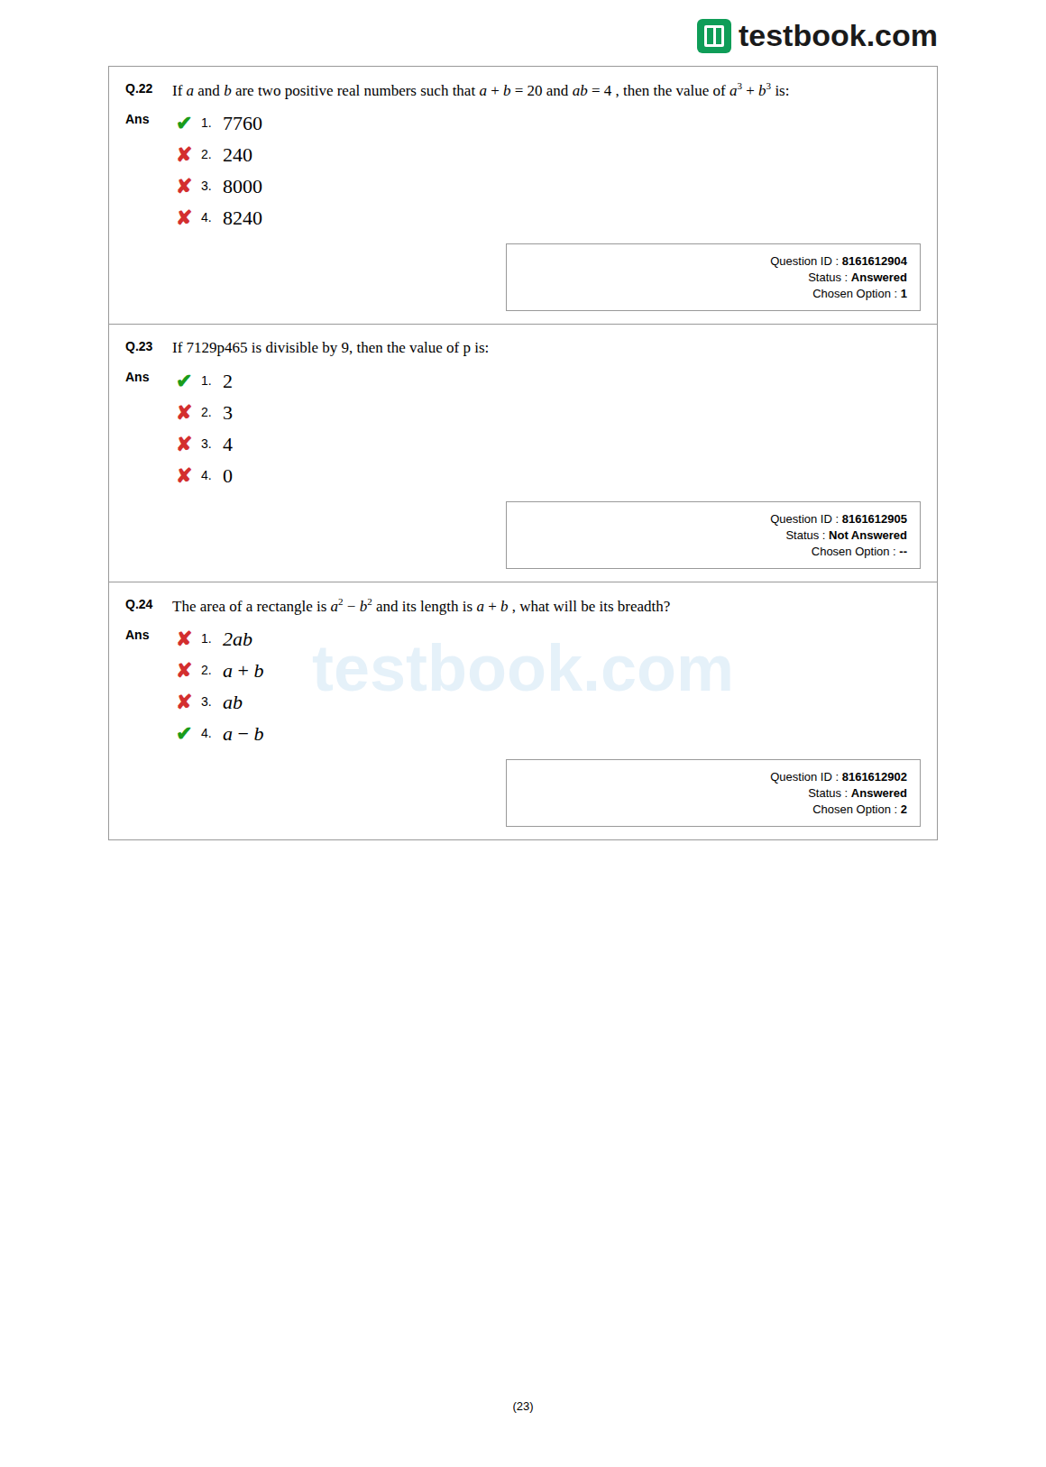testbook.com
testbook.com
Q.22
If a and b are two positive real numbers such that a + b = 20 and ab = 4 , then the value of a3 + b3 is:
Ans
✔1. 7760
✘2. 240
✘3. 8000
✘4. 8240
Question ID : 8161612904
Status : Answered
Chosen Option : 1
Q.23
If 7129p465 is divisible by 9, then the value of p is:
Ans
✔1. 2
✘2. 3
✘3. 4
✘4. 0
Question ID : 8161612905
Status : Not Answered
Chosen Option : --
Q.24
The area of a rectangle is a2 − b2 and its length is a + b , what will be its breadth?
Ans
✘1. 2ab
✘2. a + b
✘3. ab
✔4. a − b
Question ID : 8161612902
Status : Answered
Chosen Option : 2
(23)